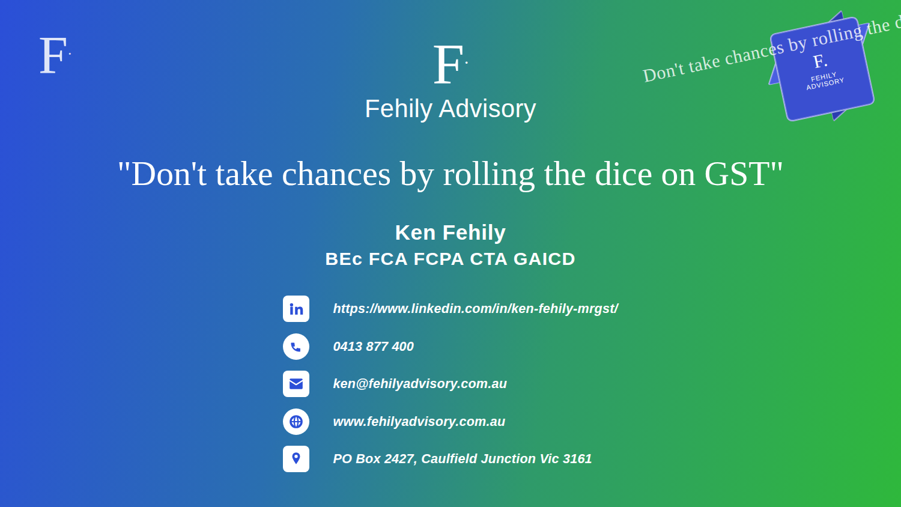F.
Don't take chances by rolling the dice on GST F. FEHILY
ADVISORY
F.
Fehily Advisory
"Don't take chances by rolling the dice on GST"
Ken Fehily
BEc FCA FCPA CTA GAICD
https://www.linkedin.com/in/ken-fehily-mrgst/
0413 877 400
ken@fehilyadvisory.com.au
www.fehilyadvisory.com.au
PO Box 2427, Caulfield Junction Vic 3161